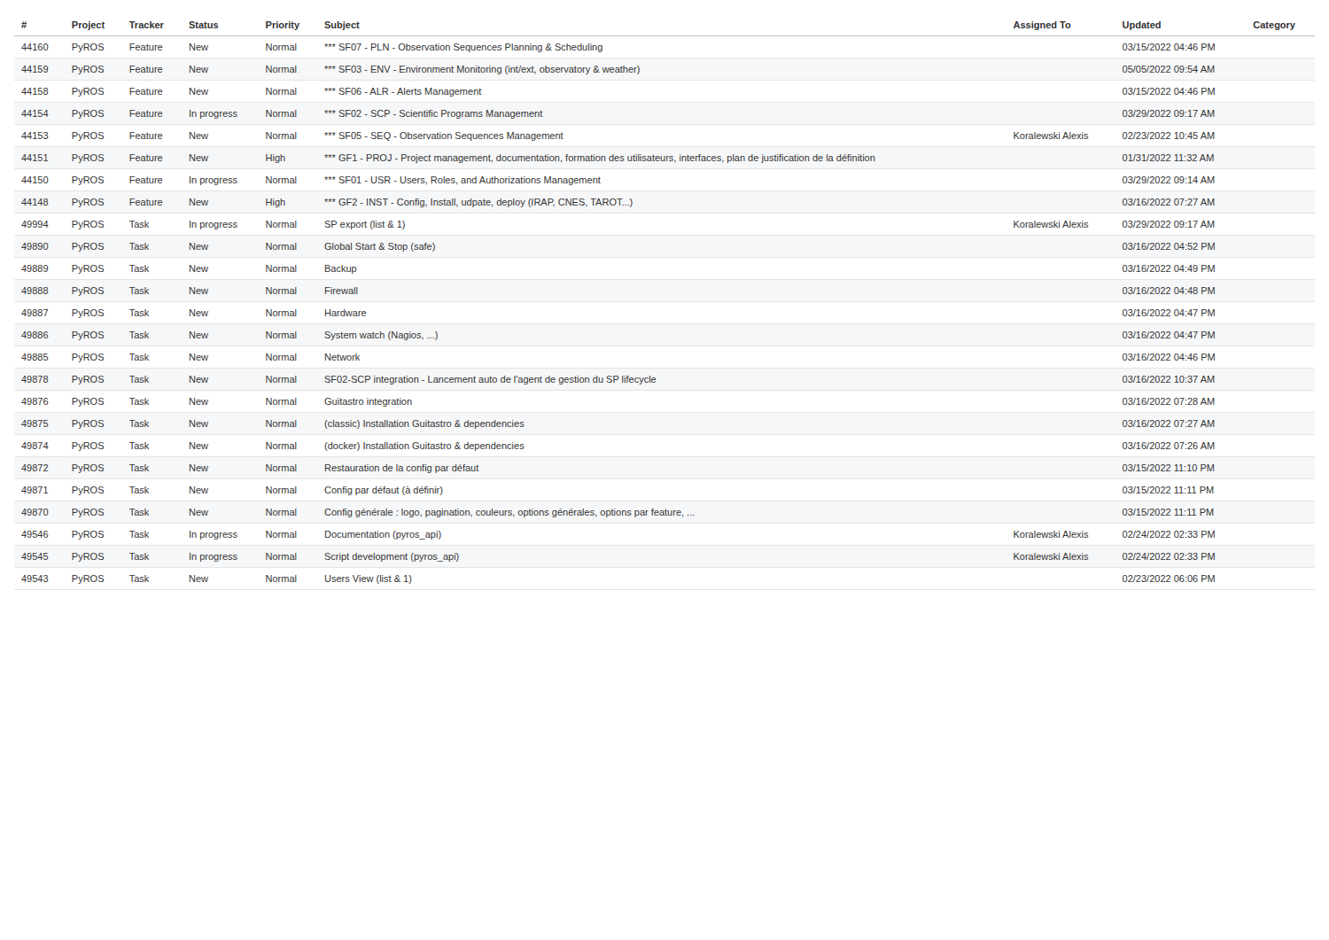| # | Project | Tracker | Status | Priority | Subject | Assigned To | Updated | Category |
| --- | --- | --- | --- | --- | --- | --- | --- | --- |
| 44160 | PyROS | Feature | New | Normal | *** SF07 - PLN - Observation Sequences Planning & Scheduling | | 03/15/2022 04:46 PM | |
| 44159 | PyROS | Feature | New | Normal | *** SF03 - ENV - Environment Monitoring (int/ext, observatory & weather) | | 05/05/2022 09:54 AM | |
| 44158 | PyROS | Feature | New | Normal | *** SF06 - ALR - Alerts Management | | 03/15/2022 04:46 PM | |
| 44154 | PyROS | Feature | In progress | Normal | *** SF02 - SCP - Scientific Programs Management | | 03/29/2022 09:17 AM | |
| 44153 | PyROS | Feature | New | Normal | *** SF05 - SEQ - Observation Sequences Management | Koralewski Alexis | 02/23/2022 10:45 AM | |
| 44151 | PyROS | Feature | New | High | *** GF1 - PROJ - Project management, documentation, formation des utilisateurs, interfaces, plan de justification de la définition | | 01/31/2022 11:32 AM | |
| 44150 | PyROS | Feature | In progress | Normal | *** SF01 - USR - Users, Roles, and Authorizations Management | | 03/29/2022 09:14 AM | |
| 44148 | PyROS | Feature | New | High | *** GF2 - INST - Config, Install, udpate, deploy (IRAP, CNES, TAROT...) | | 03/16/2022 07:27 AM | |
| 49994 | PyROS | Task | In progress | Normal | SP export (list & 1) | Koralewski Alexis | 03/29/2022 09:17 AM | |
| 49890 | PyROS | Task | New | Normal | Global Start & Stop (safe) | | 03/16/2022 04:52 PM | |
| 49889 | PyROS | Task | New | Normal | Backup | | 03/16/2022 04:49 PM | |
| 49888 | PyROS | Task | New | Normal | Firewall | | 03/16/2022 04:48 PM | |
| 49887 | PyROS | Task | New | Normal | Hardware | | 03/16/2022 04:47 PM | |
| 49886 | PyROS | Task | New | Normal | System watch (Nagios, ...) | | 03/16/2022 04:47 PM | |
| 49885 | PyROS | Task | New | Normal | Network | | 03/16/2022 04:46 PM | |
| 49878 | PyROS | Task | New | Normal | SF02-SCP integration - Lancement auto de l'agent de gestion du SP lifecycle | | 03/16/2022 10:37 AM | |
| 49876 | PyROS | Task | New | Normal | Guitastro integration | | 03/16/2022 07:28 AM | |
| 49875 | PyROS | Task | New | Normal | (classic) Installation Guitastro & dependencies | | 03/16/2022 07:27 AM | |
| 49874 | PyROS | Task | New | Normal | (docker) Installation Guitastro & dependencies | | 03/16/2022 07:26 AM | |
| 49872 | PyROS | Task | New | Normal | Restauration de la config par défaut | | 03/15/2022 11:10 PM | |
| 49871 | PyROS | Task | New | Normal | Config par défaut (à définir) | | 03/15/2022 11:11 PM | |
| 49870 | PyROS | Task | New | Normal | Config générale : logo, pagination, couleurs, options générales, options par feature, ... | | 03/15/2022 11:11 PM | |
| 49546 | PyROS | Task | In progress | Normal | Documentation (pyros_api) | Koralewski Alexis | 02/24/2022 02:33 PM | |
| 49545 | PyROS | Task | In progress | Normal | Script development (pyros_api) | Koralewski Alexis | 02/24/2022 02:33 PM | |
| 49543 | PyROS | Task | New | Normal | Users View (list & 1) | | 02/23/2022 06:06 PM | |